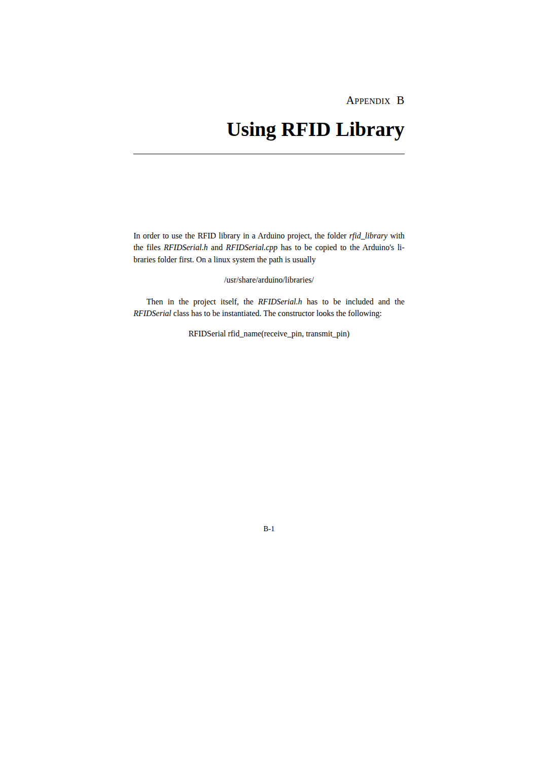Appendix B
Using RFID Library
In order to use the RFID library in a Arduino project, the folder rfid_library with the files RFIDSerial.h and RFIDSerial.cpp has to be copied to the Arduino's libraries folder first. On a linux system the path is usually
/usr/share/arduino/libraries/
Then in the project itself, the RFIDSerial.h has to be included and the RFIDSerial class has to be instantiated. The constructor looks the following:
RFIDSerial rfid_name(receive_pin, transmit_pin)
B-1